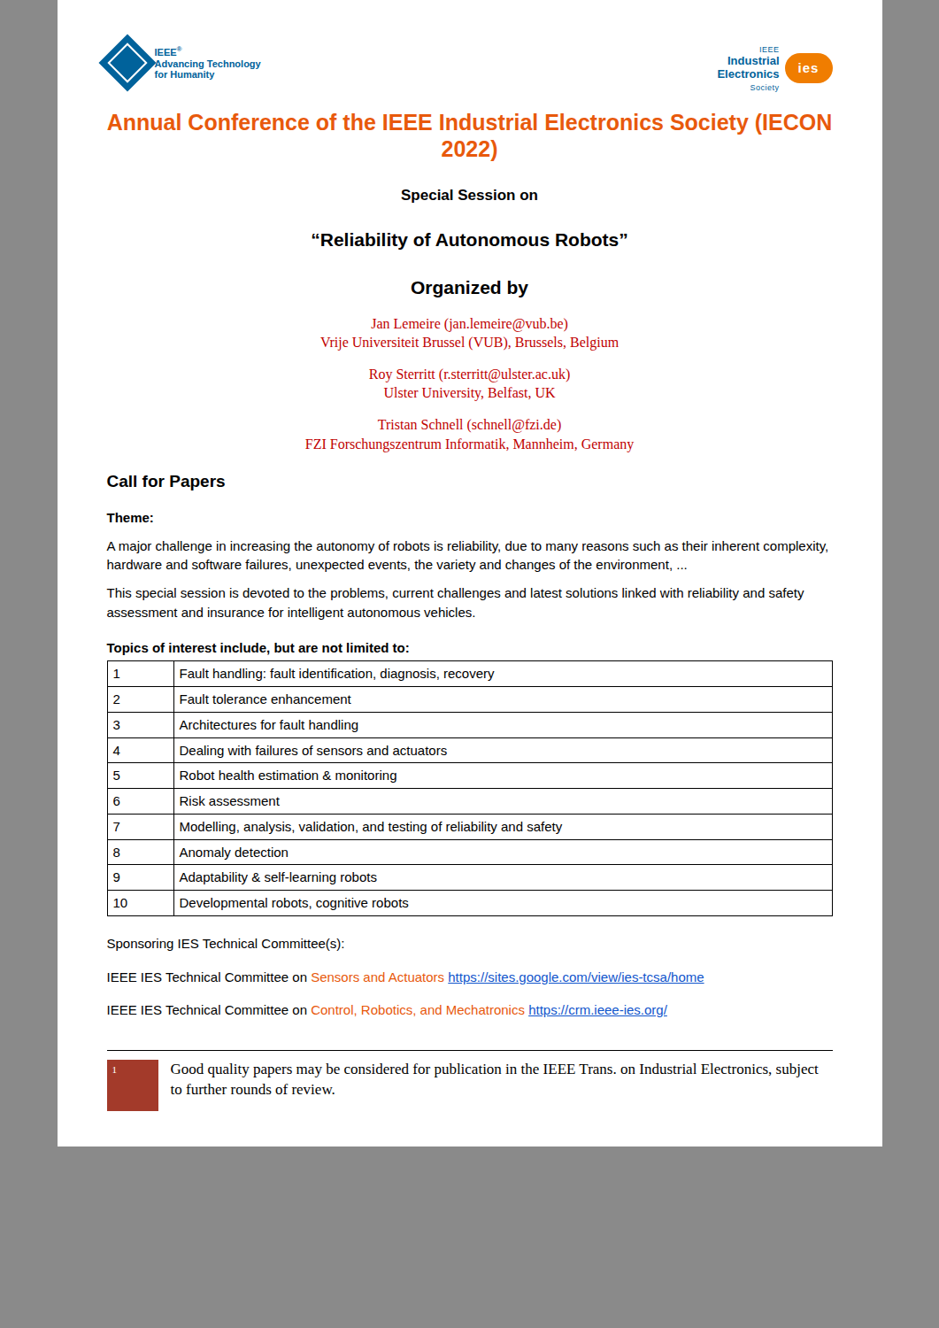IEEE®
Advancing Technology
for Humanity
IEEE
Industrial
Electronics
Society
ies
Annual Conference of the IEEE Industrial Electronics Society (IECON 2022)
Special Session on
“Reliability of Autonomous Robots”
Organized by
Jan Lemeire (jan.lemeire@vub.be)
Vrije Universiteit Brussel (VUB), Brussels, Belgium
Roy Sterritt (r.sterritt@ulster.ac.uk)
Ulster University, Belfast, UK
Tristan Schnell (schnell@fzi.de)
FZI Forschungszentrum Informatik, Mannheim, Germany
Call for Papers
Theme:
A major challenge in increasing the autonomy of robots is reliability, due to many reasons such as their inherent complexity, hardware and software failures, unexpected events, the variety and changes of the environment, ...
This special session is devoted to the problems, current challenges and latest solutions linked with reliability and safety assessment and insurance for intelligent autonomous vehicles.
Topics of interest include, but are not limited to:
| 1 | Fault handling: fault identification, diagnosis, recovery |
| 2 | Fault tolerance enhancement |
| 3 | Architectures for fault handling |
| 4 | Dealing with failures of sensors and actuators |
| 5 | Robot health estimation & monitoring |
| 6 | Risk assessment |
| 7 | Modelling, analysis, validation, and testing of reliability and safety |
| 8 | Anomaly detection |
| 9 | Adaptability & self-learning robots |
| 10 | Developmental robots, cognitive robots |
Sponsoring IES Technical Committee(s):
IEEE IES Technical Committee on Sensors and Actuators https://sites.google.com/view/ies-tcsa/home
IEEE IES Technical Committee on Control, Robotics, and Mechatronics https://crm.ieee-ies.org/
1
Good quality papers may be considered for publication in the IEEE Trans. on Industrial Electronics, subject to further rounds of review.